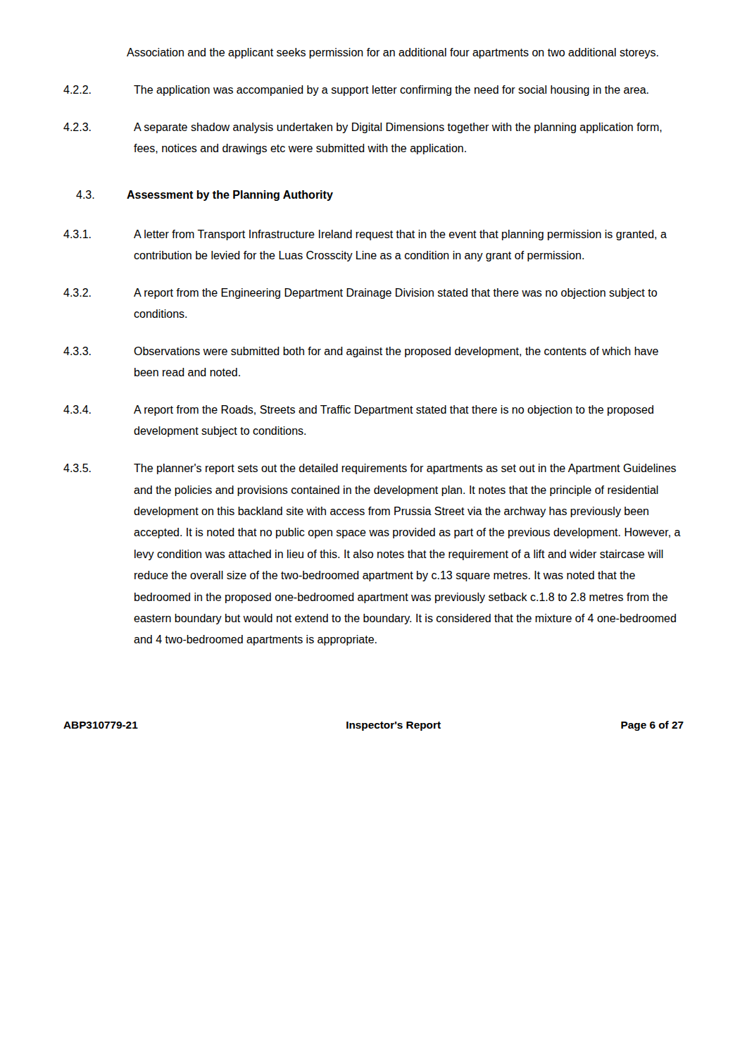Association and the applicant seeks permission for an additional four apartments on two additional storeys.
4.2.2.
The application was accompanied by a support letter confirming the need for social housing in the area.
4.2.3.
A separate shadow analysis undertaken by Digital Dimensions together with the planning application form, fees, notices and drawings etc were submitted with the application.
4.3.
Assessment by the Planning Authority
4.3.1.
A letter from Transport Infrastructure Ireland request that in the event that planning permission is granted, a contribution be levied for the Luas Crosscity Line as a condition in any grant of permission.
4.3.2.
A report from the Engineering Department Drainage Division stated that there was no objection subject to conditions.
4.3.3.
Observations were submitted both for and against the proposed development, the contents of which have been read and noted.
4.3.4.
A report from the Roads, Streets and Traffic Department stated that there is no objection to the proposed development subject to conditions.
4.3.5.
The planner's report sets out the detailed requirements for apartments as set out in the Apartment Guidelines and the policies and provisions contained in the development plan. It notes that the principle of residential development on this backland site with access from Prussia Street via the archway has previously been accepted. It is noted that no public open space was provided as part of the previous development. However, a levy condition was attached in lieu of this. It also notes that the requirement of a lift and wider staircase will reduce the overall size of the two-bedroomed apartment by c.13 square metres. It was noted that the bedroomed in the proposed one-bedroomed apartment was previously setback c.1.8 to 2.8 metres from the eastern boundary but would not extend to the boundary. It is considered that the mixture of 4 one-bedroomed and 4 two-bedroomed apartments is appropriate.
ABP310779-21
Inspector's Report
Page 6 of 27